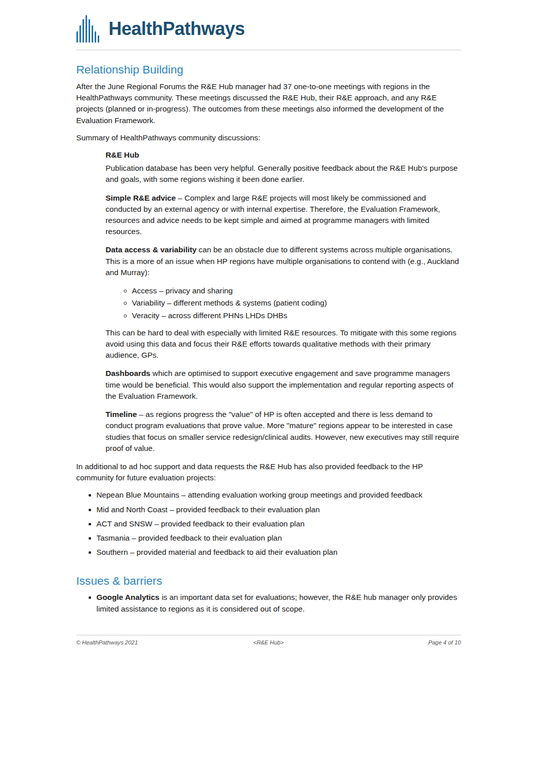HealthPathways
Relationship Building
After the June Regional Forums the R&E Hub manager had 37 one-to-one meetings with regions in the HealthPathways community. These meetings discussed the R&E Hub, their R&E approach, and any R&E projects (planned or in-progress). The outcomes from these meetings also informed the development of the Evaluation Framework.
Summary of HealthPathways community discussions:
R&E Hub
Publication database has been very helpful. Generally positive feedback about the R&E Hub's purpose and goals, with some regions wishing it been done earlier.
Simple R&E advice – Complex and large R&E projects will most likely be commissioned and conducted by an external agency or with internal expertise. Therefore, the Evaluation Framework, resources and advice needs to be kept simple and aimed at programme managers with limited resources.
Data access & variability can be an obstacle due to different systems across multiple organisations. This is a more of an issue when HP regions have multiple organisations to contend with (e.g., Auckland and Murray):
Access – privacy and sharing
Variability – different methods & systems (patient coding)
Veracity – across different PHNs LHDs DHBs
This can be hard to deal with especially with limited R&E resources. To mitigate with this some regions avoid using this data and focus their R&E efforts towards qualitative methods with their primary audience, GPs.
Dashboards which are optimised to support executive engagement and save programme managers time would be beneficial. This would also support the implementation and regular reporting aspects of the Evaluation Framework.
Timeline – as regions progress the "value" of HP is often accepted and there is less demand to conduct program evaluations that prove value. More "mature" regions appear to be interested in case studies that focus on smaller service redesign/clinical audits. However, new executives may still require proof of value.
In additional to ad hoc support and data requests the R&E Hub has also provided feedback to the HP community for future evaluation projects:
Nepean Blue Mountains – attending evaluation working group meetings and provided feedback
Mid and North Coast – provided feedback to their evaluation plan
ACT and SNSW – provided feedback to their evaluation plan
Tasmania – provided feedback to their evaluation plan
Southern – provided material and feedback to aid their evaluation plan
Issues & barriers
Google Analytics is an important data set for evaluations; however, the R&E hub manager only provides limited assistance to regions as it is considered out of scope.
© HealthPathways 2021 <R&E Hub> Page 4 of 10